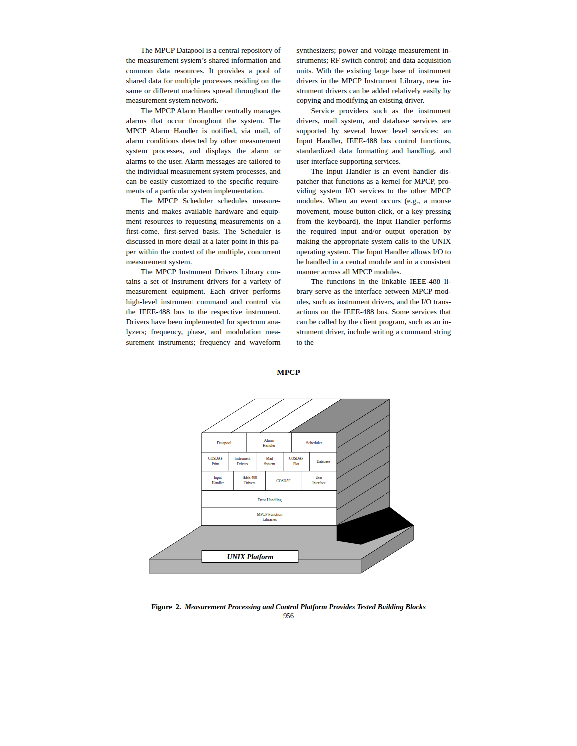The MPCP Datapool is a central repository of the measurement system’s shared information and common data resources. It provides a pool of shared data for multiple processes residing on the same or different machines spread throughout the measurement system network.
The MPCP Alarm Handler centrally manages alarms that occur throughout the system. The MPCP Alarm Handler is notified, via mail, of alarm conditions detected by other measurement system processes, and displays the alarm or alarms to the user. Alarm messages are tailored to the individual measurement system processes, and can be easily customized to the specific requirements of a particular system implementation.
The MPCP Scheduler schedules measurements and makes available hardware and equipment resources to requesting measurements on a first-come, first-served basis. The Scheduler is discussed in more detail at a later point in this paper within the context of the multiple, concurrent measurement system.
The MPCP Instrument Drivers Library contains a set of instrument drivers for a variety of measurement equipment. Each driver performs high-level instrument command and control via the IEEE-488 bus to the respective instrument. Drivers have been implemented for spectrum analyzers; frequency, phase, and modulation measurement instruments; frequency and waveform synthesizers; power and voltage measurement instruments; RF switch control; and data acquisition units. With the existing large base of instrument drivers in the MPCP Instrument Library, new instrument drivers can be added relatively easily by copying and modifying an existing driver.
Service providers such as the instrument drivers, mail system, and database services are supported by several lower level services: an Input Handler, IEEE-488 bus control functions, standardized data formatting and handling, and user interface supporting services.
The Input Handler is an event handler dispatcher that functions as a kernel for MPCP, providing system I/O services to the other MPCP modules. When an event occurs (e.g., a mouse movement, mouse button click, or a key pressing from the keyboard), the Input Handler performs the required input and/or output operation by making the appropriate system calls to the UNIX operating system. The Input Handler allows I/O to be handled in a central module and in a consistent manner across all MPCP modules.
The functions in the linkable IEEE-488 library serve as the interface between MPCP modules, such as instrument drivers, and the I/O transactions on the IEEE-488 bus. Some services that can be called by the client program, such as an instrument driver, include writing a command string to the
MPCP
UNIX Platform Datapool Alarm Handler Scheduler COSDAF Print Instrument Drivers Mail System COSDAF Plot Database Input Handler IEEE 488 Drivers COSDAF User Interface Error Handling MPCP Function Libraries
Figure 2. Measurement Processing and Control Platform Provides Tested Building Blocks
956